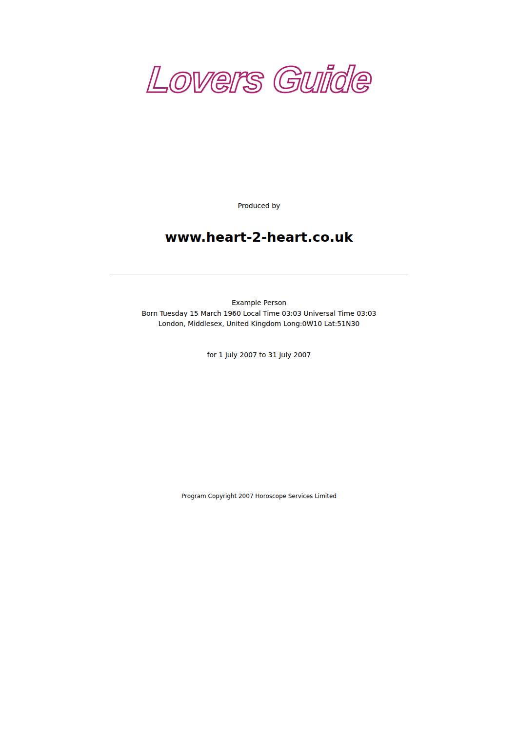Lovers Guide
Produced by
www.heart-2-heart.co.uk
Example Person Born Tuesday 15 March 1960 Local Time 03:03 Universal Time 03:03
London, Middlesex, United Kingdom Long:0W10 Lat:51N30
for 1 July 2007 to 31 July 2007
Program Copyright 2007 Horoscope Services Limited